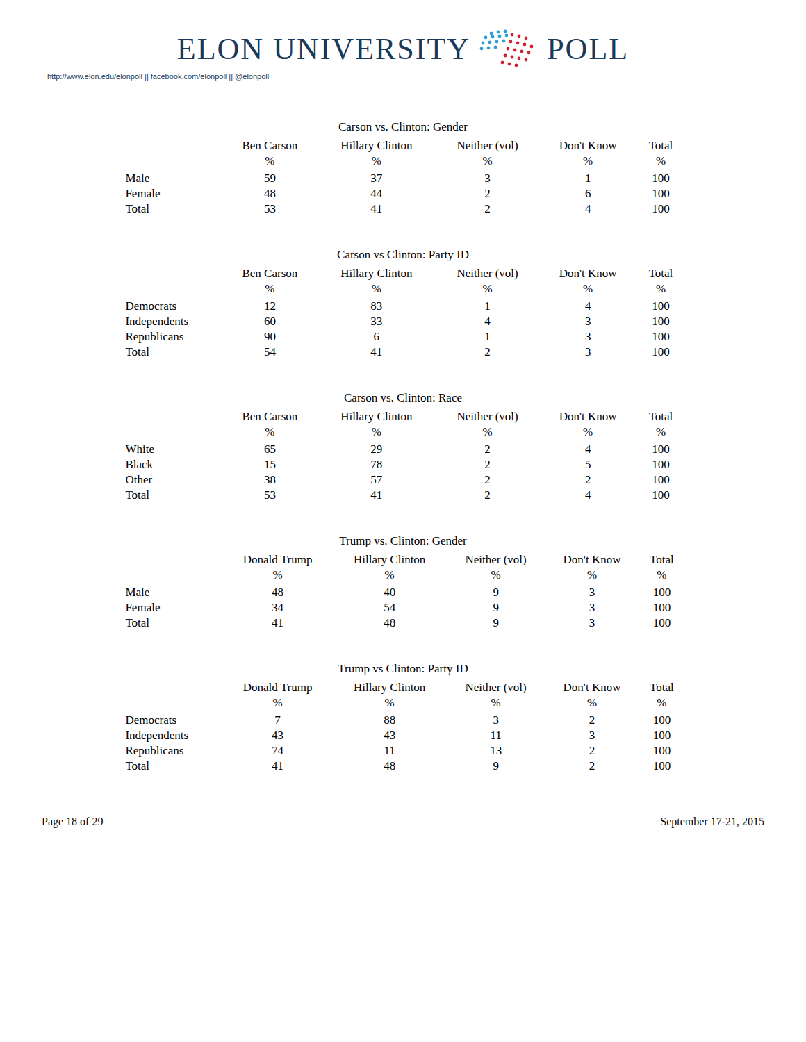ELON UNIVERSITY POLL
http://www.elon.edu/elonpoll || facebook.com/elonpoll || @elonpoll
Carson vs. Clinton: Gender
| | Ben Carson | Hillary Clinton | Neither (vol) | Don't Know | Total |
| --- | --- | --- | --- | --- | --- |
| | % | % | % | % | % |
| Male | 59 | 37 | 3 | 1 | 100 |
| Female | 48 | 44 | 2 | 6 | 100 |
| Total | 53 | 41 | 2 | 4 | 100 |
Carson vs Clinton: Party ID
| | Ben Carson | Hillary Clinton | Neither (vol) | Don't Know | Total |
| --- | --- | --- | --- | --- | --- |
| | % | % | % | % | % |
| Democrats | 12 | 83 | 1 | 4 | 100 |
| Independents | 60 | 33 | 4 | 3 | 100 |
| Republicans | 90 | 6 | 1 | 3 | 100 |
| Total | 54 | 41 | 2 | 3 | 100 |
Carson vs. Clinton: Race
| | Ben Carson | Hillary Clinton | Neither (vol) | Don't Know | Total |
| --- | --- | --- | --- | --- | --- |
| | % | % | % | % | % |
| White | 65 | 29 | 2 | 4 | 100 |
| Black | 15 | 78 | 2 | 5 | 100 |
| Other | 38 | 57 | 2 | 2 | 100 |
| Total | 53 | 41 | 2 | 4 | 100 |
Trump vs. Clinton: Gender
| | Donald Trump | Hillary Clinton | Neither (vol) | Don't Know | Total |
| --- | --- | --- | --- | --- | --- |
| | % | % | % | % | % |
| Male | 48 | 40 | 9 | 3 | 100 |
| Female | 34 | 54 | 9 | 3 | 100 |
| Total | 41 | 48 | 9 | 3 | 100 |
Trump vs Clinton: Party ID
| | Donald Trump | Hillary Clinton | Neither (vol) | Don't Know | Total |
| --- | --- | --- | --- | --- | --- |
| | % | % | % | % | % |
| Democrats | 7 | 88 | 3 | 2 | 100 |
| Independents | 43 | 43 | 11 | 3 | 100 |
| Republicans | 74 | 11 | 13 | 2 | 100 |
| Total | 41 | 48 | 9 | 2 | 100 |
Page 18 of 29 September 17-21, 2015